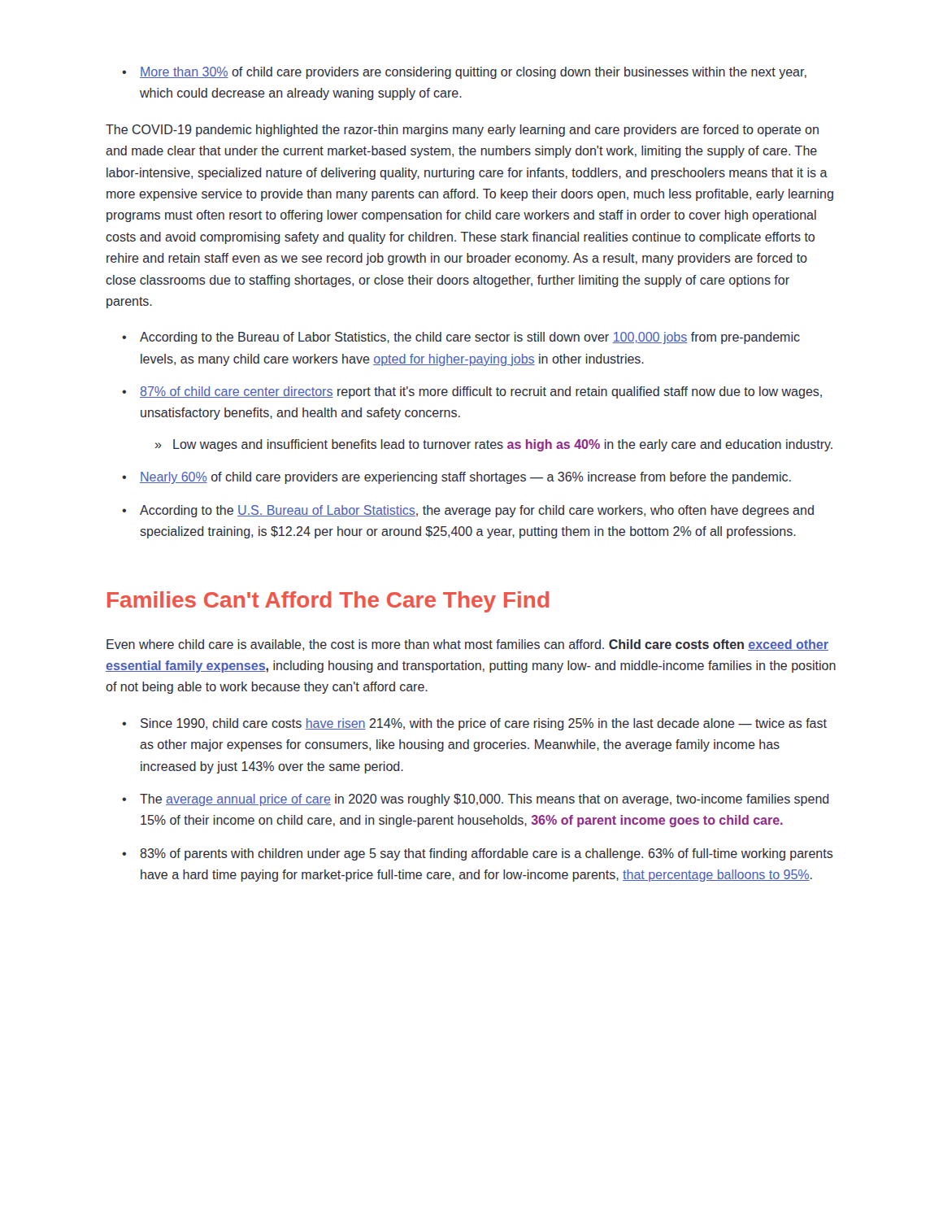More than 30% of child care providers are considering quitting or closing down their businesses within the next year, which could decrease an already waning supply of care.
The COVID-19 pandemic highlighted the razor-thin margins many early learning and care providers are forced to operate on and made clear that under the current market-based system, the numbers simply don't work, limiting the supply of care. The labor-intensive, specialized nature of delivering quality, nurturing care for infants, toddlers, and preschoolers means that it is a more expensive service to provide than many parents can afford. To keep their doors open, much less profitable, early learning programs must often resort to offering lower compensation for child care workers and staff in order to cover high operational costs and avoid compromising safety and quality for children. These stark financial realities continue to complicate efforts to rehire and retain staff even as we see record job growth in our broader economy. As a result, many providers are forced to close classrooms due to staffing shortages, or close their doors altogether, further limiting the supply of care options for parents.
According to the Bureau of Labor Statistics, the child care sector is still down over 100,000 jobs from pre-pandemic levels, as many child care workers have opted for higher-paying jobs in other industries.
87% of child care center directors report that it's more difficult to recruit and retain qualified staff now due to low wages, unsatisfactory benefits, and health and safety concerns.
Low wages and insufficient benefits lead to turnover rates as high as 40% in the early care and education industry.
Nearly 60% of child care providers are experiencing staff shortages — a 36% increase from before the pandemic.
According to the U.S. Bureau of Labor Statistics, the average pay for child care workers, who often have degrees and specialized training, is $12.24 per hour or around $25,400 a year, putting them in the bottom 2% of all professions.
Families Can't Afford The Care They Find
Even where child care is available, the cost is more than what most families can afford. Child care costs often exceed other essential family expenses, including housing and transportation, putting many low- and middle-income families in the position of not being able to work because they can't afford care.
Since 1990, child care costs have risen 214%, with the price of care rising 25% in the last decade alone — twice as fast as other major expenses for consumers, like housing and groceries. Meanwhile, the average family income has increased by just 143% over the same period.
The average annual price of care in 2020 was roughly $10,000. This means that on average, two-income families spend 15% of their income on child care, and in single-parent households, 36% of parent income goes to child care.
83% of parents with children under age 5 say that finding affordable care is a challenge. 63% of full-time working parents have a hard time paying for market-price full-time care, and for low-income parents, that percentage balloons to 95%.